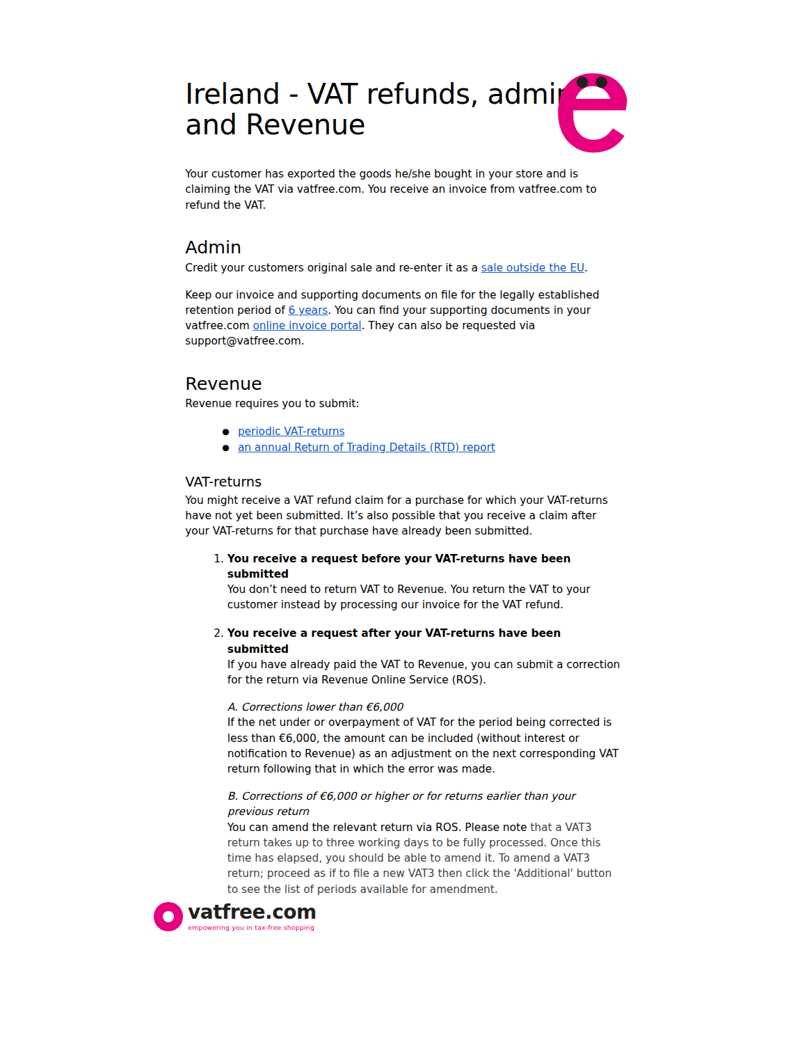Ireland - VAT refunds, admin and Revenue
Your customer has exported the goods he/she bought in your store and is claiming the VAT via vatfree.com. You receive an invoice from vatfree.com to refund the VAT.
Admin
Credit your customers original sale and re-enter it as a sale outside the EU.
Keep our invoice and supporting documents on file for the legally established retention period of 6 years. You can find your supporting documents in your vatfree.com online invoice portal. They can also be requested via support@vatfree.com.
Revenue
Revenue requires you to submit:
periodic VAT-returns
an annual Return of Trading Details (RTD) report
VAT-returns
You might receive a VAT refund claim for a purchase for which your VAT-returns have not yet been submitted. It’s also possible that you receive a claim after your VAT-returns for that purchase have already been submitted.
You receive a request before your VAT-returns have been submitted
You don’t need to return VAT to Revenue. You return the VAT to your customer instead by processing our invoice for the VAT refund.
You receive a request after your VAT-returns have been submitted
If you have already paid the VAT to Revenue, you can submit a correction for the return via Revenue Online Service (ROS).
A. Corrections lower than €6,000
If the net under or overpayment of VAT for the period being corrected is less than €6,000, the amount can be included (without interest or notification to Revenue) as an adjustment on the next corresponding VAT return following that in which the error was made.
B. Corrections of €6,000 or higher or for returns earlier than your previous return
You can amend the relevant return via ROS. Please note that a VAT3 return takes up to three working days to be fully processed. Once this time has elapsed, you should be able to amend it. To amend a VAT3 return; proceed as if to file a new VAT3 then click the 'Additional' button to see the list of periods available for amendment.
vatfree.com empowering you in tax-free shopping